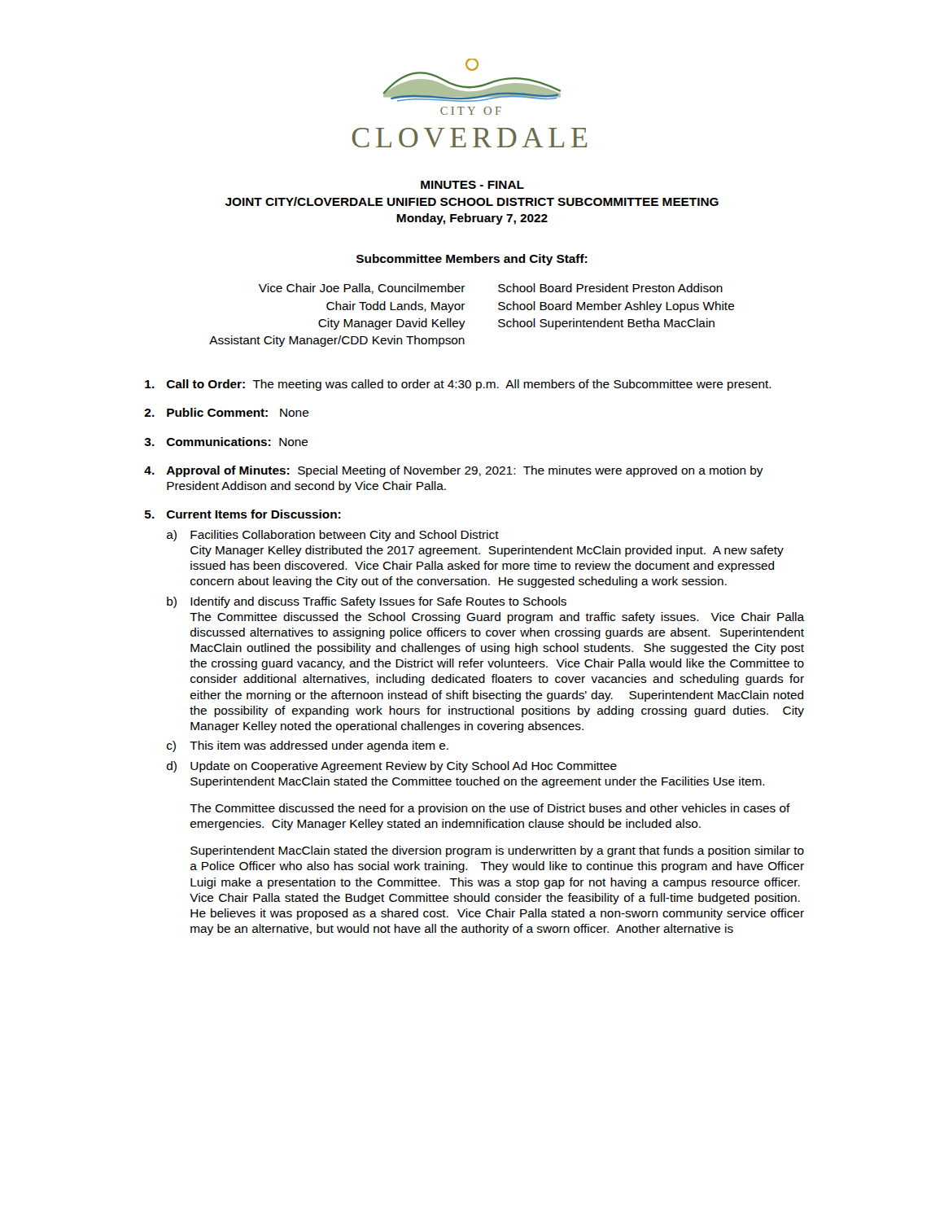City of
Cloverdale
MINUTES - FINAL
JOINT CITY/CLOVERDALE UNIFIED SCHOOL DISTRICT SUBCOMMITTEE MEETING
Monday, February 7, 2022
Subcommittee Members and City Staff:
| Vice Chair Joe Palla, Councilmember | School Board President Preston Addison |
| Chair Todd Lands, Mayor | School Board Member Ashley Lopus White |
| City Manager David Kelley | School Superintendent Betha MacClain |
| Assistant City Manager/CDD Kevin Thompson | |
Call to Order: The meeting was called to order at 4:30 p.m. All members of the Subcommittee were present.
Public Comment: None
Communications: None
Approval of Minutes: Special Meeting of November 29, 2021: The minutes were approved on a motion by President Addison and second by Vice Chair Palla.
Current Items for Discussion:
Facilities Collaboration between City and School District
City Manager Kelley distributed the 2017 agreement. Superintendent McClain provided input. A new safety issued has been discovered. Vice Chair Palla asked for more time to review the document and expressed concern about leaving the City out of the conversation. He suggested scheduling a work session.
Identify and discuss Traffic Safety Issues for Safe Routes to Schools
The Committee discussed the School Crossing Guard program and traffic safety issues. Vice Chair Palla discussed alternatives to assigning police officers to cover when crossing guards are absent. Superintendent MacClain outlined the possibility and challenges of using high school students. She suggested the City post the crossing guard vacancy, and the District will refer volunteers. Vice Chair Palla would like the Committee to consider additional alternatives, including dedicated floaters to cover vacancies and scheduling guards for either the morning or the afternoon instead of shift bisecting the guards' day. Superintendent MacClain noted the possibility of expanding work hours for instructional positions by adding crossing guard duties. City Manager Kelley noted the operational challenges in covering absences.
This item was addressed under agenda item e.
Update on Cooperative Agreement Review by City School Ad Hoc Committee
Superintendent MacClain stated the Committee touched on the agreement under the Facilities Use item.
The Committee discussed the need for a provision on the use of District buses and other vehicles in cases of emergencies. City Manager Kelley stated an indemnification clause should be included also.
Superintendent MacClain stated the diversion program is underwritten by a grant that funds a position similar to a Police Officer who also has social work training. They would like to continue this program and have Officer Luigi make a presentation to the Committee. This was a stop gap for not having a campus resource officer. Vice Chair Palla stated the Budget Committee should consider the feasibility of a full-time budgeted position. He believes it was proposed as a shared cost. Vice Chair Palla stated a non-sworn community service officer may be an alternative, but would not have all the authority of a sworn officer. Another alternative is